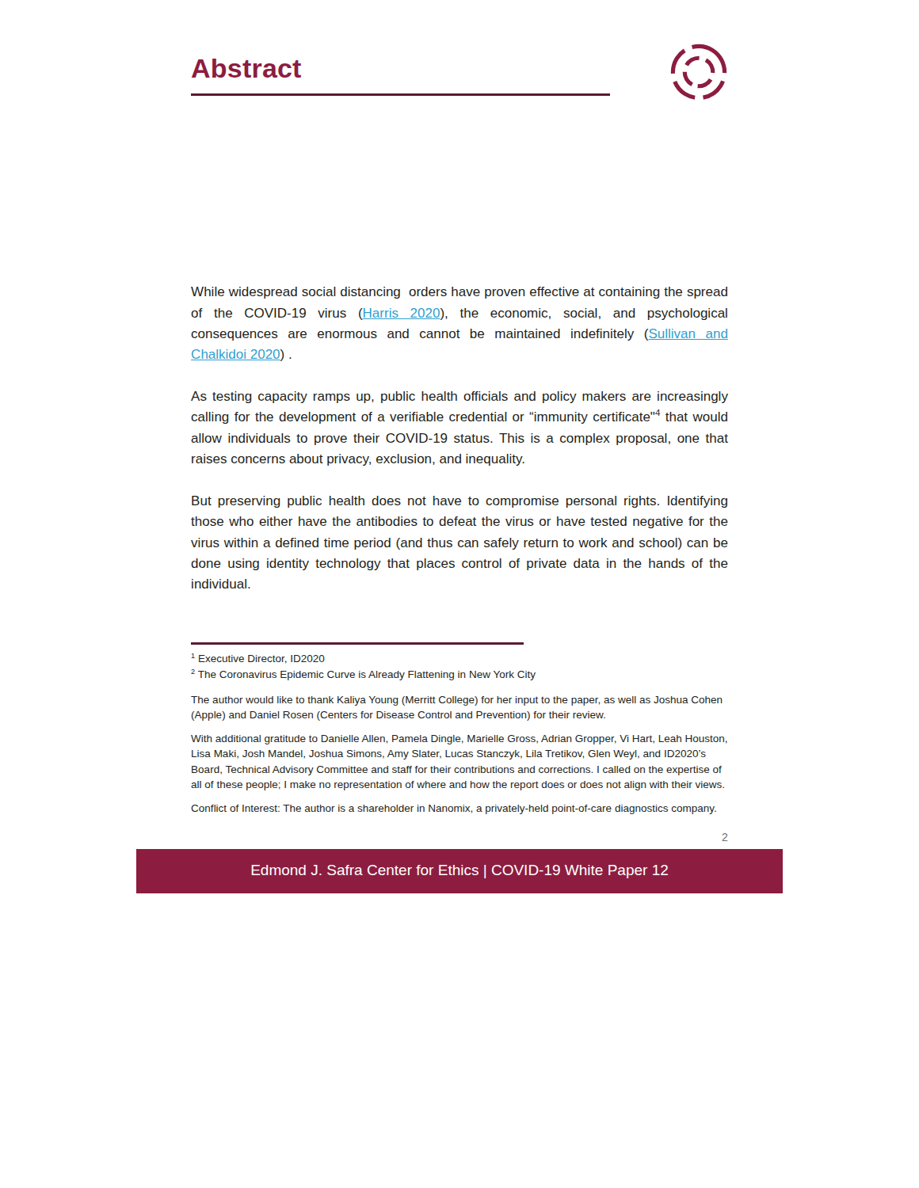Abstract
While widespread social distancing orders have proven effective at containing the spread of the COVID-19 virus (Harris 2020), the economic, social, and psychological consequences are enormous and cannot be maintained indefinitely (Sullivan and Chalkidoi 2020) .
As testing capacity ramps up, public health officials and policy makers are increasingly calling for the development of a verifiable credential or “immunity certificate"4 that would allow individuals to prove their COVID-19 status. This is a complex proposal, one that raises concerns about privacy, exclusion, and inequality.
But preserving public health does not have to compromise personal rights. Identifying those who either have the antibodies to defeat the virus or have tested negative for the virus within a defined time period (and thus can safely return to work and school) can be done using identity technology that places control of private data in the hands of the individual.
1 Executive Director, ID2020
2 The Coronavirus Epidemic Curve is Already Flattening in New York City
The author would like to thank Kaliya Young (Merritt College) for her input to the paper, as well as Joshua Cohen (Apple) and Daniel Rosen (Centers for Disease Control and Prevention) for their review.
With additional gratitude to Danielle Allen, Pamela Dingle, Marielle Gross, Adrian Gropper, Vi Hart, Leah Houston, Lisa Maki, Josh Mandel, Joshua Simons, Amy Slater, Lucas Stanczyk, Lila Tretikov, Glen Weyl, and ID2020’s Board, Technical Advisory Committee and staff for their contributions and corrections. I called on the expertise of all of these people; I make no representation of where and how the report does or does not align with their views.
Conflict of Interest: The author is a shareholder in Nanomix, a privately-held point-of-care diagnostics company.
2
Edmond J. Safra Center for Ethics | COVID-19 White Paper 12